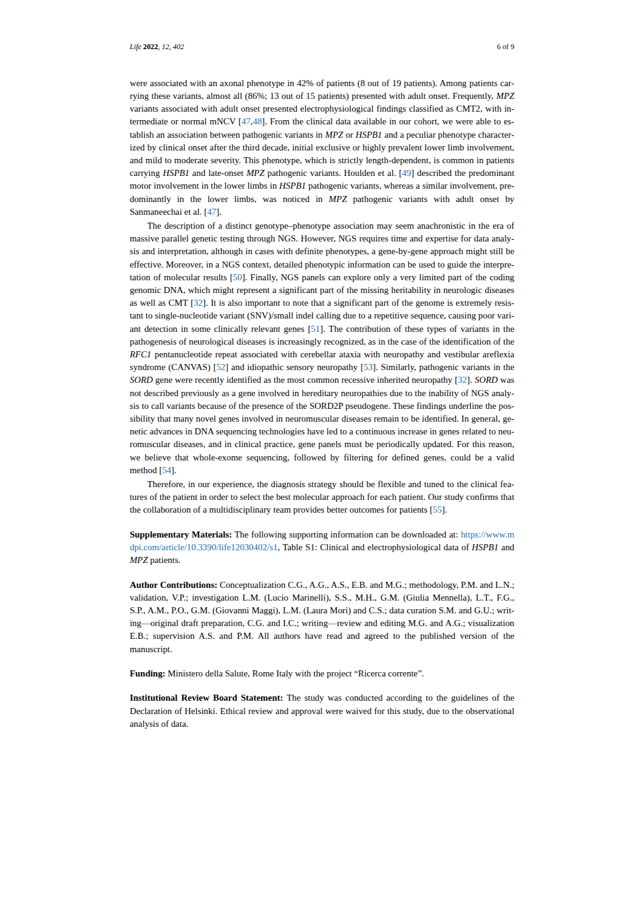Life 2022, 12, 402
6 of 9
were associated with an axonal phenotype in 42% of patients (8 out of 19 patients). Among patients carrying these variants, almost all (86%; 13 out of 15 patients) presented with adult onset. Frequently, MPZ variants associated with adult onset presented electrophysiological findings classified as CMT2, with intermediate or normal mNCV [47,48]. From the clinical data available in our cohort, we were able to establish an association between pathogenic variants in MPZ or HSPB1 and a peculiar phenotype characterized by clinical onset after the third decade, initial exclusive or highly prevalent lower limb involvement, and mild to moderate severity. This phenotype, which is strictly length-dependent, is common in patients carrying HSPB1 and late-onset MPZ pathogenic variants. Houlden et al. [49] described the predominant motor involvement in the lower limbs in HSPB1 pathogenic variants, whereas a similar involvement, predominantly in the lower limbs, was noticed in MPZ pathogenic variants with adult onset by Sanmaneechai et al. [47].
The description of a distinct genotype–phenotype association may seem anachronistic in the era of massive parallel genetic testing through NGS. However, NGS requires time and expertise for data analysis and interpretation, although in cases with definite phenotypes, a gene-by-gene approach might still be effective. Moreover, in a NGS context, detailed phenotypic information can be used to guide the interpretation of molecular results [50]. Finally, NGS panels can explore only a very limited part of the coding genomic DNA, which might represent a significant part of the missing heritability in neurologic diseases as well as CMT [32]. It is also important to note that a significant part of the genome is extremely resistant to single-nucleotide variant (SNV)/small indel calling due to a repetitive sequence, causing poor variant detection in some clinically relevant genes [51]. The contribution of these types of variants in the pathogenesis of neurological diseases is increasingly recognized, as in the case of the identification of the RFC1 pentanucleotide repeat associated with cerebellar ataxia with neuropathy and vestibular areflexia syndrome (CANVAS) [52] and idiopathic sensory neuropathy [53]. Similarly, pathogenic variants in the SORD gene were recently identified as the most common recessive inherited neuropathy [32]. SORD was not described previously as a gene involved in hereditary neuropathies due to the inability of NGS analysis to call variants because of the presence of the SORD2P pseudogene. These findings underline the possibility that many novel genes involved in neuromuscular diseases remain to be identified. In general, genetic advances in DNA sequencing technologies have led to a continuous increase in genes related to neuromuscular diseases, and in clinical practice, gene panels must be periodically updated. For this reason, we believe that whole-exome sequencing, followed by filtering for defined genes, could be a valid method [54].
Therefore, in our experience, the diagnosis strategy should be flexible and tuned to the clinical features of the patient in order to select the best molecular approach for each patient. Our study confirms that the collaboration of a multidisciplinary team provides better outcomes for patients [55].
Supplementary Materials: The following supporting information can be downloaded at: https://www.mdpi.com/article/10.3390/life12030402/s1, Table S1: Clinical and electrophysiological data of HSPB1 and MPZ patients.
Author Contributions: Conceptualization C.G., A.G., A.S., E.B. and M.G.; methodology, P.M. and L.N.; validation, V.P.; investigation L.M. (Lucio Marinelli), S.S., M.H., G.M. (Giulia Mennella), L.T., F.G., S.P., A.M., P.O., G.M. (Giovanni Maggi), L.M. (Laura Mori) and C.S.; data curation S.M. and G.U.; writing—original draft preparation, C.G. and I.C.; writing—review and editing M.G. and A.G.; visualization E.B.; supervision A.S. and P.M. All authors have read and agreed to the published version of the manuscript.
Funding: Ministero della Salute, Rome Italy with the project “Ricerca corrente”.
Institutional Review Board Statement: The study was conducted according to the guidelines of the Declaration of Helsinki. Ethical review and approval were waived for this study, due to the observational analysis of data.